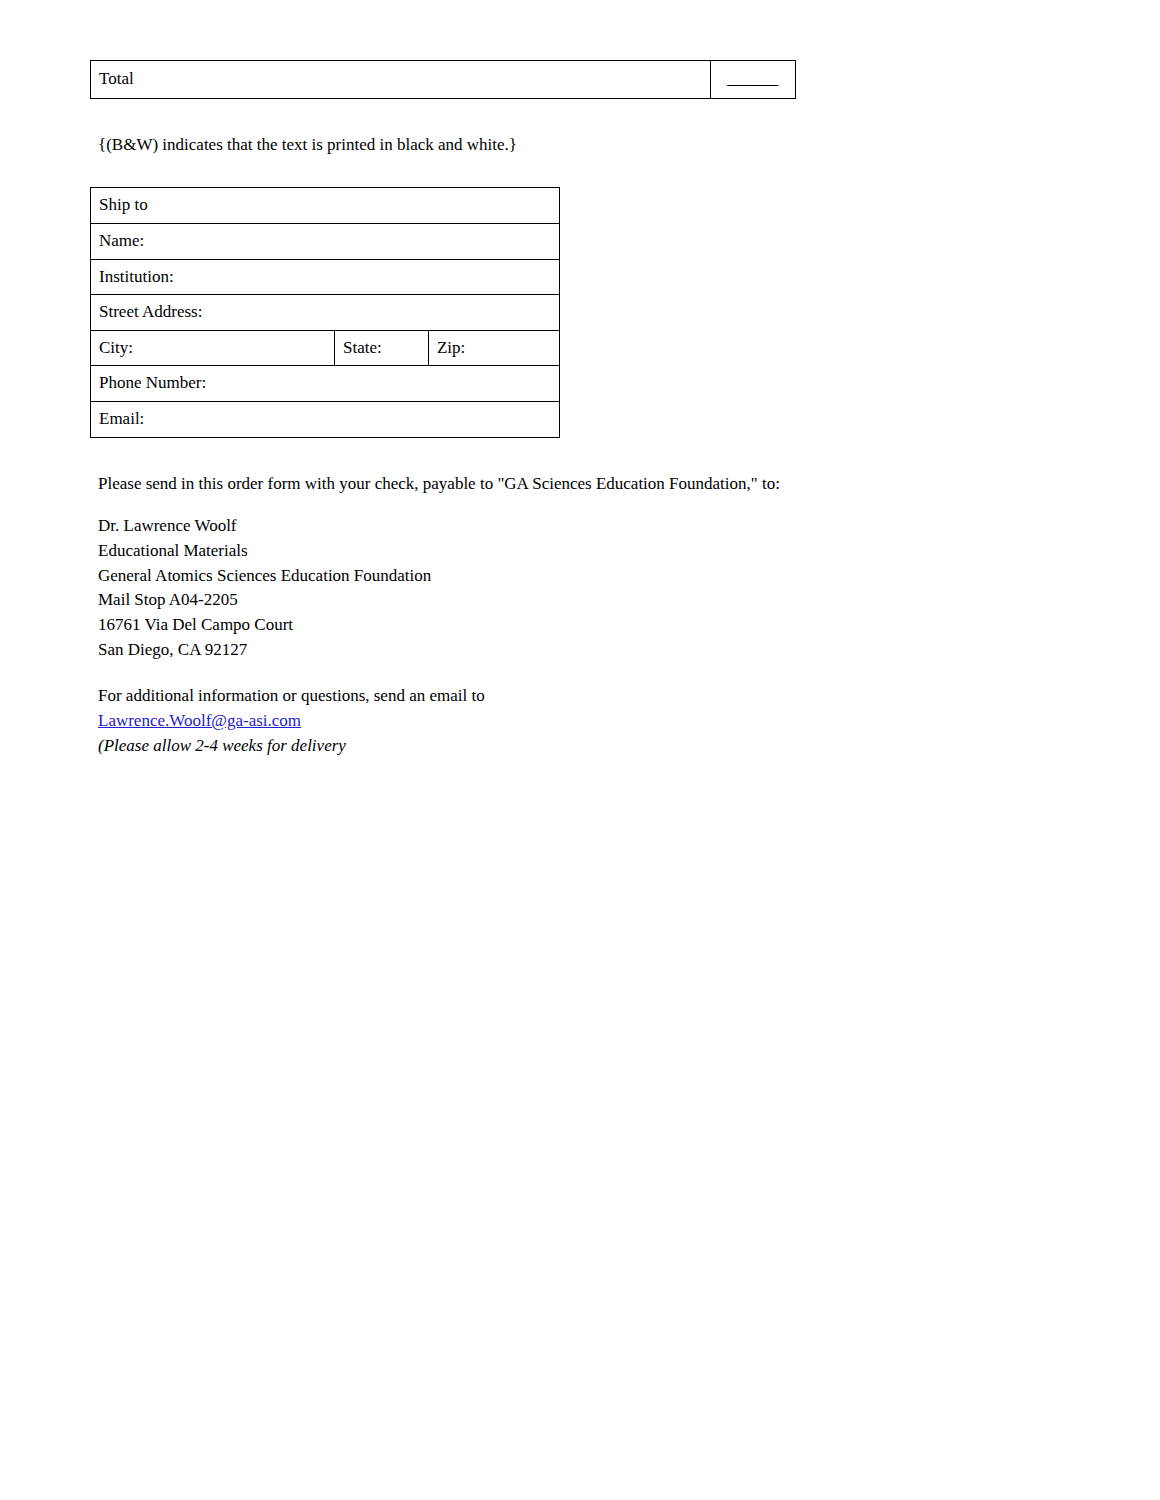| Total | ______ |
{(B&W) indicates that the text is printed in black and white.}
| Ship to |
| Name: |
| Institution: |
| Street Address: |
| City: | State: | Zip: |
| Phone Number: |
| Email: |
Please send in this order form with your check, payable to "GA Sciences Education Foundation," to:
Dr. Lawrence Woolf
Educational Materials
General Atomics Sciences Education Foundation
Mail Stop A04-2205
16761 Via Del Campo Court
San Diego, CA 92127
For additional information or questions, send an email to
Lawrence.Woolf@ga-asi.com
(Please allow 2-4 weeks for delivery